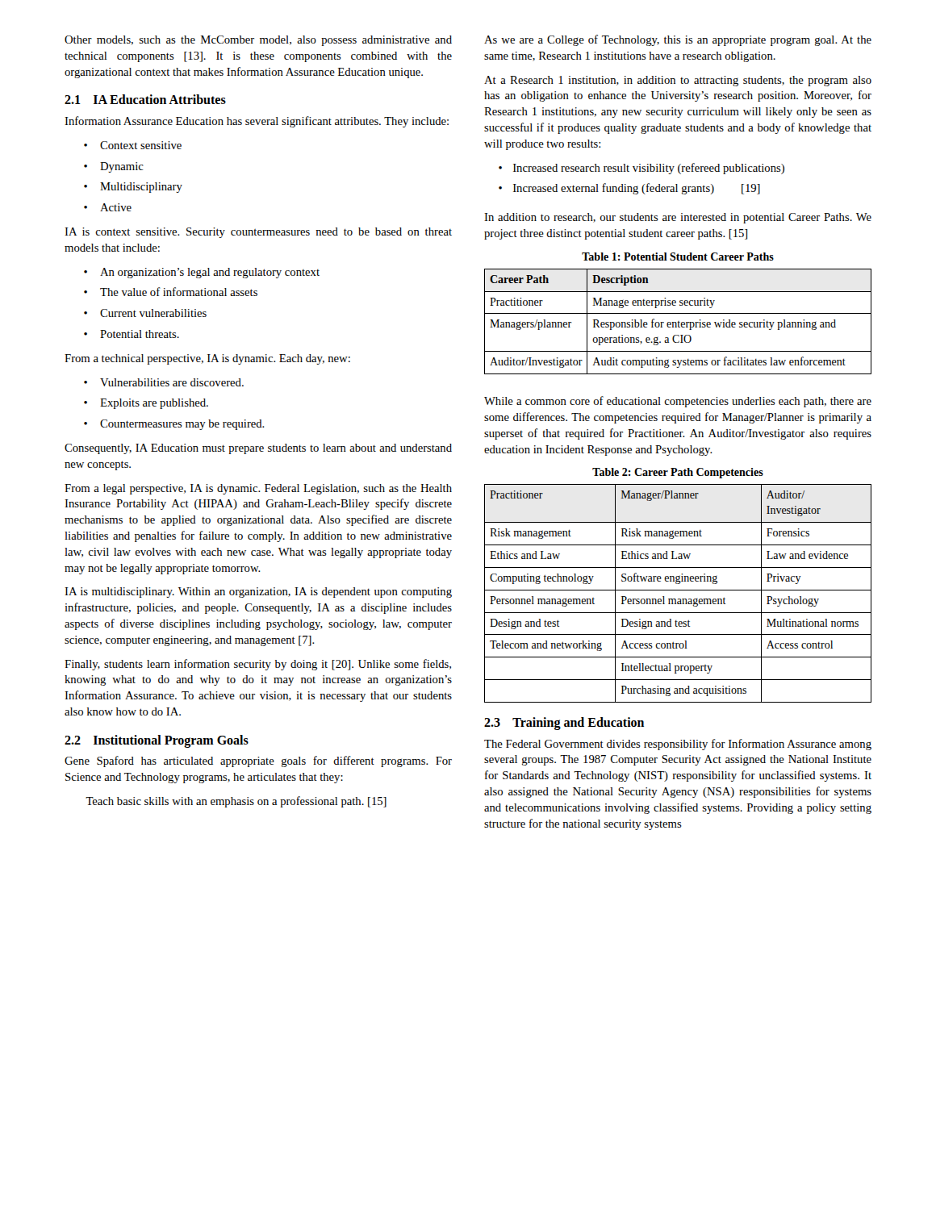Other models, such as the McComber model, also possess administrative and technical components [13]. It is these components combined with the organizational context that makes Information Assurance Education unique.
2.1 IA Education Attributes
Information Assurance Education has several significant attributes. They include:
Context sensitive
Dynamic
Multidisciplinary
Active
IA is context sensitive. Security countermeasures need to be based on threat models that include:
An organization’s legal and regulatory context
The value of informational assets
Current vulnerabilities
Potential threats.
From a technical perspective, IA is dynamic. Each day, new:
Vulnerabilities are discovered.
Exploits are published.
Countermeasures may be required.
Consequently, IA Education must prepare students to learn about and understand new concepts.
From a legal perspective, IA is dynamic. Federal Legislation, such as the Health Insurance Portability Act (HIPAA) and Graham-Leach-Bliley specify discrete mechanisms to be applied to organizational data. Also specified are discrete liabilities and penalties for failure to comply. In addition to new administrative law, civil law evolves with each new case. What was legally appropriate today may not be legally appropriate tomorrow.
IA is multidisciplinary. Within an organization, IA is dependent upon computing infrastructure, policies, and people. Consequently, IA as a discipline includes aspects of diverse disciplines including psychology, sociology, law, computer science, computer engineering, and management [7].
Finally, students learn information security by doing it [20]. Unlike some fields, knowing what to do and why to do it may not increase an organization’s Information Assurance. To achieve our vision, it is necessary that our students also know how to do IA.
2.2 Institutional Program Goals
Gene Spaford has articulated appropriate goals for different programs. For Science and Technology programs, he articulates that they:
Teach basic skills with an emphasis on a professional path. [15]
As we are a College of Technology, this is an appropriate program goal. At the same time, Research 1 institutions have a research obligation.
At a Research 1 institution, in addition to attracting students, the program also has an obligation to enhance the University’s research position. Moreover, for Research 1 institutions, any new security curriculum will likely only be seen as successful if it produces quality graduate students and a body of knowledge that will produce two results:
•Increased research result visibility (refereed publications)
•Increased external funding (federal grants) [19]
In addition to research, our students are interested in potential Career Paths. We project three distinct potential student career paths. [15]
Table 1: Potential Student Career Paths
| Career Path | Description |
| --- | --- |
| Practitioner | Manage enterprise security |
| Managers/planner | Responsible for enterprise wide security planning and operations, e.g. a CIO |
| Auditor/Investigator | Audit computing systems or facilitates law enforcement |
While a common core of educational competencies underlies each path, there are some differences. The competencies required for Manager/Planner is primarily a superset of that required for Practitioner. An Auditor/Investigator also requires education in Incident Response and Psychology.
Table 2: Career Path Competencies
| Practitioner | Manager/Planner | Auditor/ Investigator |
| Risk management | Risk management | Forensics |
| Ethics and Law | Ethics and Law | Law and evidence |
| Computing technology | Software engineering | Privacy |
| Personnel management | Personnel management | Psychology |
| Design and test | Design and test | Multinational norms |
| Telecom and networking | Access control | Access control |
| | Intellectual property | |
| | Purchasing and acquisitions | |
2.3 Training and Education
The Federal Government divides responsibility for Information Assurance among several groups. The 1987 Computer Security Act assigned the National Institute for Standards and Technology (NIST) responsibility for unclassified systems. It also assigned the National Security Agency (NSA) responsibilities for systems and telecommunications involving classified systems. Providing a policy setting structure for the national security systems